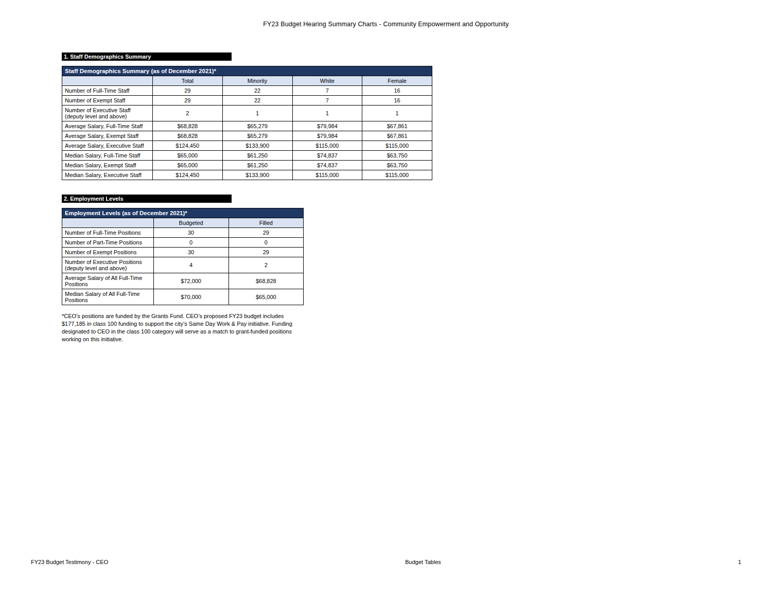FY23 Budget Hearing Summary Charts - Community Empowerment and Opportunity
1. Staff Demographics Summary
| Staff Demographics Summary (as of December 2021)* |
| --- |
| | Total | Minority | White | Female |
| Number of Full-Time Staff | 29 | 22 | 7 | 16 |
| Number of Exempt Staff | 29 | 22 | 7 | 16 |
| Number of Executive Staff (deputy level and above) | 2 | 1 | 1 | 1 |
| Average Salary, Full-Time Staff | $68,828 | $65,279 | $79,984 | $67,861 |
| Average Salary, Exempt Staff | $68,828 | $65,279 | $79,984 | $67,861 |
| Average Salary, Executive Staff | $124,450 | $133,900 | $115,000 | $115,000 |
| Median Salary, Full-Time Staff | $65,000 | $61,250 | $74,837 | $63,750 |
| Median Salary, Exempt Staff | $65,000 | $61,250 | $74,837 | $63,750 |
| Median Salary, Executive Staff | $124,450 | $133,900 | $115,000 | $115,000 |
2. Employment Levels
| Employment Levels (as of December 2021)* |
| --- |
| | Budgeted | Filled |
| Number of Full-Time Positions | 30 | 29 |
| Number of Part-Time Positions | 0 | 0 |
| Number of Exempt Positions | 30 | 29 |
| Number of Executive Positions (deputy level and above) | 4 | 2 |
| Average Salary of All Full-Time Positions | $72,000 | $68,828 |
| Median Salary of All Full-Time Positions | $70,000 | $65,000 |
*CEO’s positions are funded by the Grants Fund. CEO’s proposed FY23 budget includes $177,185 in class 100 funding to support the city’s Same Day Work & Pay initiative. Funding designated to CEO in the class 100 category will serve as a match to grant-funded positions working on this initiative.
FY23 Budget Testimony - CEO
Budget Tables
1